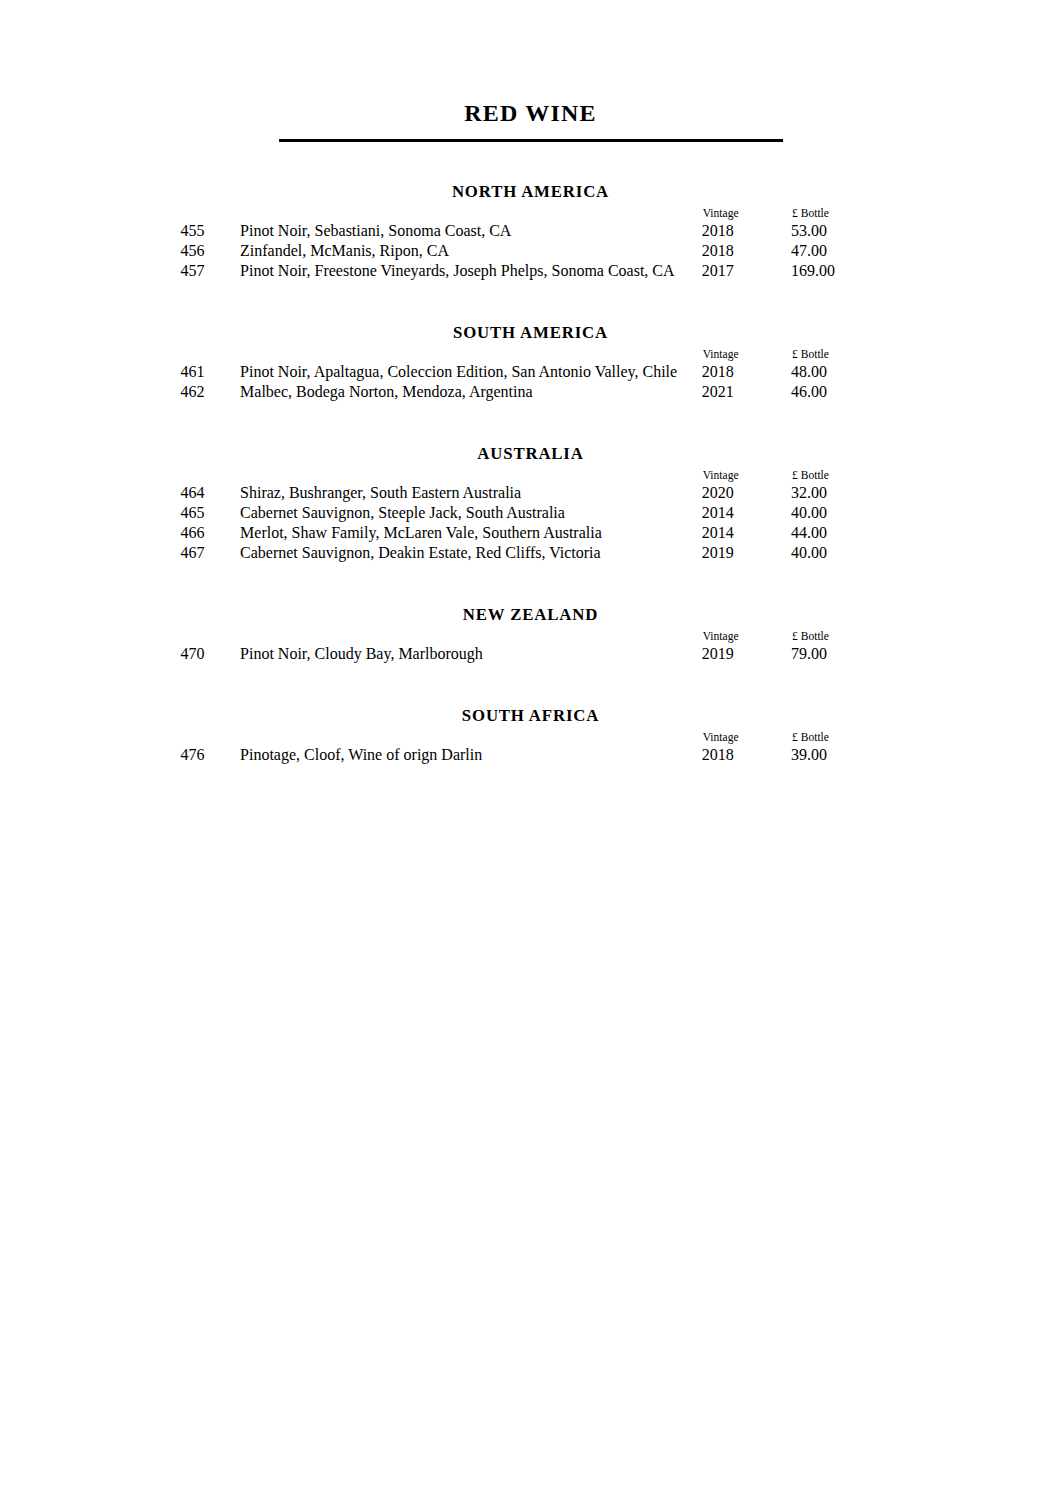RED WINE
NORTH AMERICA
| | | Vintage | £ Bottle |
| --- | --- | --- | --- |
| 455 | Pinot Noir, Sebastiani, Sonoma Coast, CA | 2018 | 53.00 |
| 456 | Zinfandel, McManis, Ripon, CA | 2018 | 47.00 |
| 457 | Pinot Noir, Freestone Vineyards, Joseph Phelps, Sonoma Coast, CA | 2017 | 169.00 |
SOUTH AMERICA
| | | Vintage | £ Bottle |
| --- | --- | --- | --- |
| 461 | Pinot Noir, Apaltagua, Coleccion Edition, San Antonio Valley, Chile | 2018 | 48.00 |
| 462 | Malbec, Bodega Norton, Mendoza, Argentina | 2021 | 46.00 |
AUSTRALIA
| | | Vintage | £ Bottle |
| --- | --- | --- | --- |
| 464 | Shiraz, Bushranger, South Eastern Australia | 2020 | 32.00 |
| 465 | Cabernet Sauvignon, Steeple Jack, South Australia | 2014 | 40.00 |
| 466 | Merlot, Shaw Family, McLaren Vale, Southern Australia | 2014 | 44.00 |
| 467 | Cabernet Sauvignon, Deakin Estate, Red Cliffs, Victoria | 2019 | 40.00 |
NEW ZEALAND
| | | Vintage | £ Bottle |
| --- | --- | --- | --- |
| 470 | Pinot Noir, Cloudy Bay, Marlborough | 2019 | 79.00 |
SOUTH AFRICA
| | | Vintage | £ Bottle |
| --- | --- | --- | --- |
| 476 | Pinotage, Cloof, Wine of orign Darlin | 2018 | 39.00 |